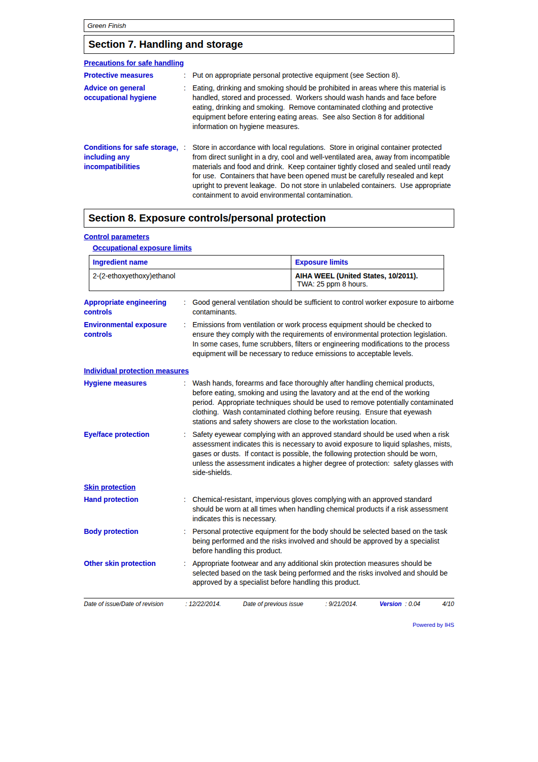Green Finish
Section 7. Handling and storage
Precautions for safe handling
| Protective measures | : | Put on appropriate personal protective equipment (see Section 8). |
| Advice on general occupational hygiene | : | Eating, drinking and smoking should be prohibited in areas where this material is handled, stored and processed. Workers should wash hands and face before eating, drinking and smoking. Remove contaminated clothing and protective equipment before entering eating areas. See also Section 8 for additional information on hygiene measures. |
| Conditions for safe storage, including any incompatibilities | : | Store in accordance with local regulations. Store in original container protected from direct sunlight in a dry, cool and well-ventilated area, away from incompatible materials and food and drink. Keep container tightly closed and sealed until ready for use. Containers that have been opened must be carefully resealed and kept upright to prevent leakage. Do not store in unlabeled containers. Use appropriate containment to avoid environmental contamination. |
Section 8. Exposure controls/personal protection
Control parameters
Occupational exposure limits
| Ingredient name | Exposure limits |
| --- | --- |
| 2-(2-ethoxyethoxy)ethanol | AIHA WEEL (United States, 10/2011). TWA: 25 ppm 8 hours. |
| Appropriate engineering controls | : | Good general ventilation should be sufficient to control worker exposure to airborne contaminants. |
| Environmental exposure controls | : | Emissions from ventilation or work process equipment should be checked to ensure they comply with the requirements of environmental protection legislation. In some cases, fume scrubbers, filters or engineering modifications to the process equipment will be necessary to reduce emissions to acceptable levels. |
Individual protection measures
| Hygiene measures | : | Wash hands, forearms and face thoroughly after handling chemical products, before eating, smoking and using the lavatory and at the end of the working period. Appropriate techniques should be used to remove potentially contaminated clothing. Wash contaminated clothing before reusing. Ensure that eyewash stations and safety showers are close to the workstation location. |
| Eye/face protection | : | Safety eyewear complying with an approved standard should be used when a risk assessment indicates this is necessary to avoid exposure to liquid splashes, mists, gases or dusts. If contact is possible, the following protection should be worn, unless the assessment indicates a higher degree of protection: safety glasses with side-shields. |
Skin protection
| Hand protection | : | Chemical-resistant, impervious gloves complying with an approved standard should be worn at all times when handling chemical products if a risk assessment indicates this is necessary. |
| Body protection | : | Personal protective equipment for the body should be selected based on the task being performed and the risks involved and should be approved by a specialist before handling this product. |
| Other skin protection | : | Appropriate footwear and any additional skin protection measures should be selected based on the task being performed and the risks involved and should be approved by a specialist before handling this product. |
Date of issue/Date of revision
: 12/22/2014.
Date of previous issue
: 9/21/2014.
Version : 0.04
4/10
Powered by IHS